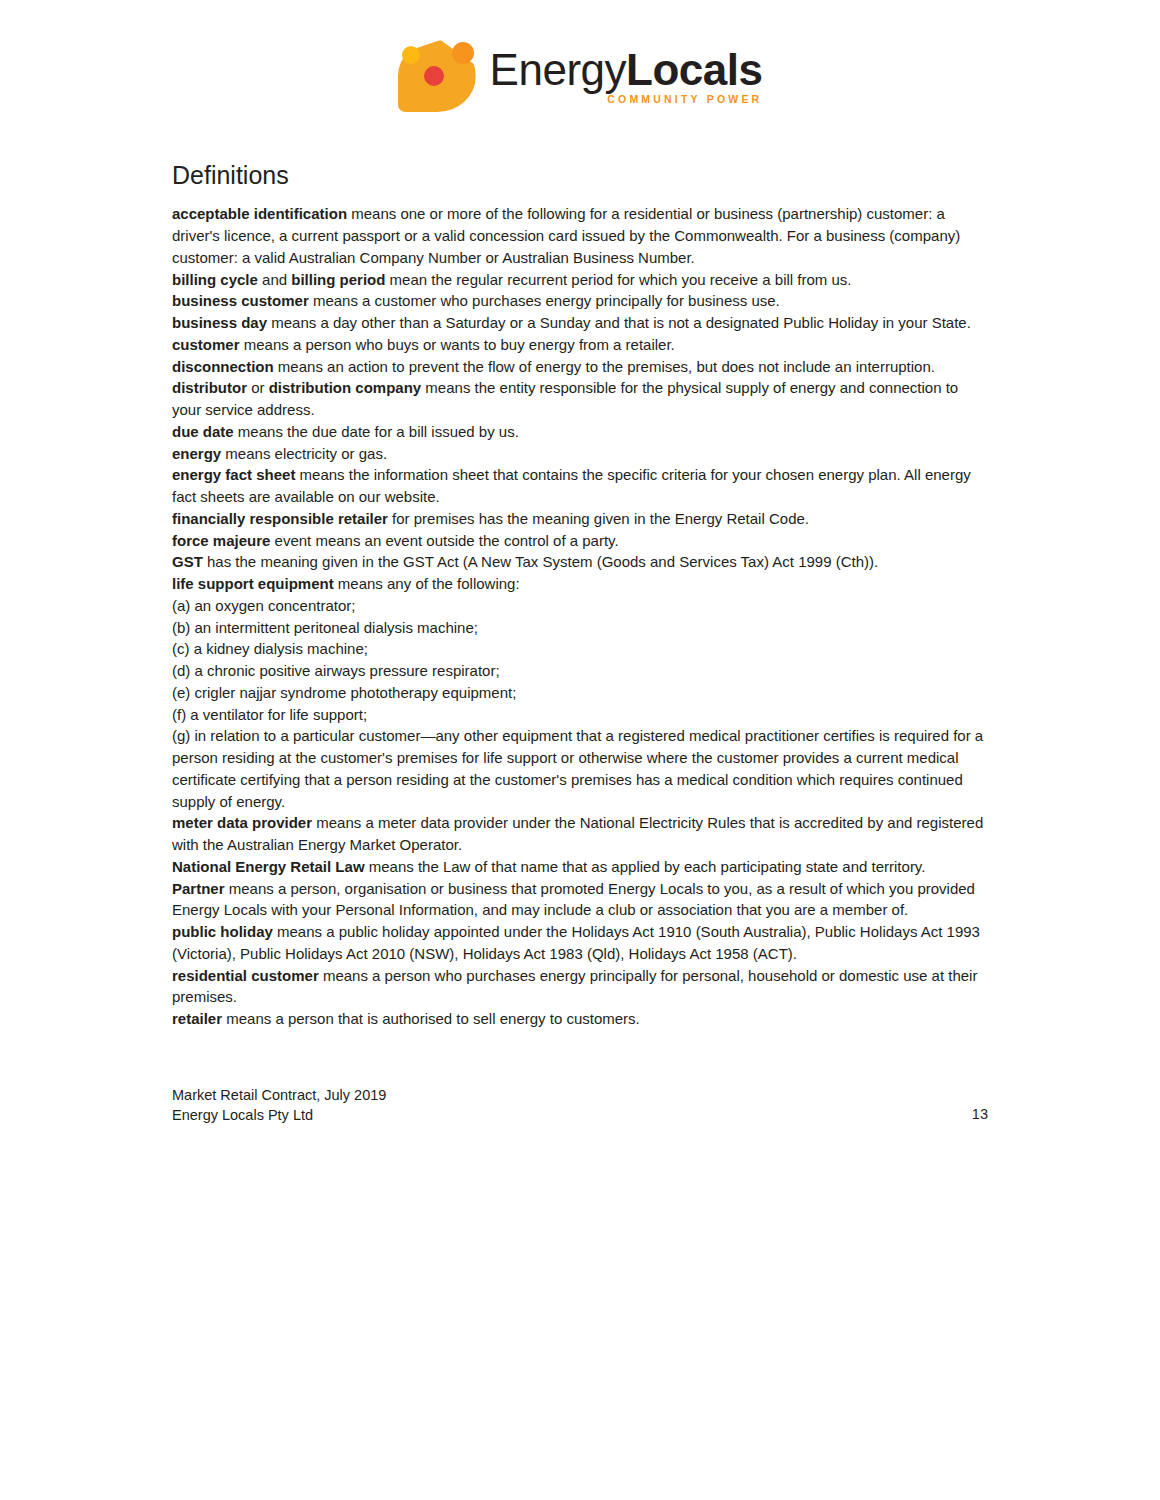Energy Locals
COMMUNITY POWER
Definitions
acceptable identification means one or more of the following for a residential or business (partnership) customer: a driver's licence, a current passport or a valid concession card issued by the Commonwealth. For a business (company) customer: a valid Australian Company Number or Australian Business Number.
billing cycle and billing period mean the regular recurrent period for which you receive a bill from us.
business customer means a customer who purchases energy principally for business use.
business day means a day other than a Saturday or a Sunday and that is not a designated Public Holiday in your State.
customer means a person who buys or wants to buy energy from a retailer.
disconnection means an action to prevent the flow of energy to the premises, but does not include an interruption.
distributor or distribution company means the entity responsible for the physical supply of energy and connection to your service address.
due date means the due date for a bill issued by us.
energy means electricity or gas.
energy fact sheet means the information sheet that contains the specific criteria for your chosen energy plan. All energy fact sheets are available on our website.
financially responsible retailer for premises has the meaning given in the Energy Retail Code.
force majeure event means an event outside the control of a party.
GST has the meaning given in the GST Act (A New Tax System (Goods and Services Tax) Act 1999 (Cth)).
life support equipment means any of the following:
(a) an oxygen concentrator;
(b) an intermittent peritoneal dialysis machine;
(c) a kidney dialysis machine;
(d) a chronic positive airways pressure respirator;
(e) crigler najjar syndrome phototherapy equipment;
(f) a ventilator for life support;
(g) in relation to a particular customer—any other equipment that a registered medical practitioner certifies is required for a person residing at the customer's premises for life support or otherwise where the customer provides a current medical certificate certifying that a person residing at the customer's premises has a medical condition which requires continued supply of energy.
meter data provider means a meter data provider under the National Electricity Rules that is accredited by and registered with the Australian Energy Market Operator.
National Energy Retail Law means the Law of that name that as applied by each participating state and territory.
Partner means a person, organisation or business that promoted Energy Locals to you, as a result of which you provided Energy Locals with your Personal Information, and may include a club or association that you are a member of.
public holiday means a public holiday appointed under the Holidays Act 1910 (South Australia), Public Holidays Act 1993 (Victoria), Public Holidays Act 2010 (NSW), Holidays Act 1983 (Qld), Holidays Act 1958 (ACT).
residential customer means a person who purchases energy principally for personal, household or domestic use at their premises.
retailer means a person that is authorised to sell energy to customers.
Market Retail Contract, July 2019
Energy Locals Pty Ltd
13